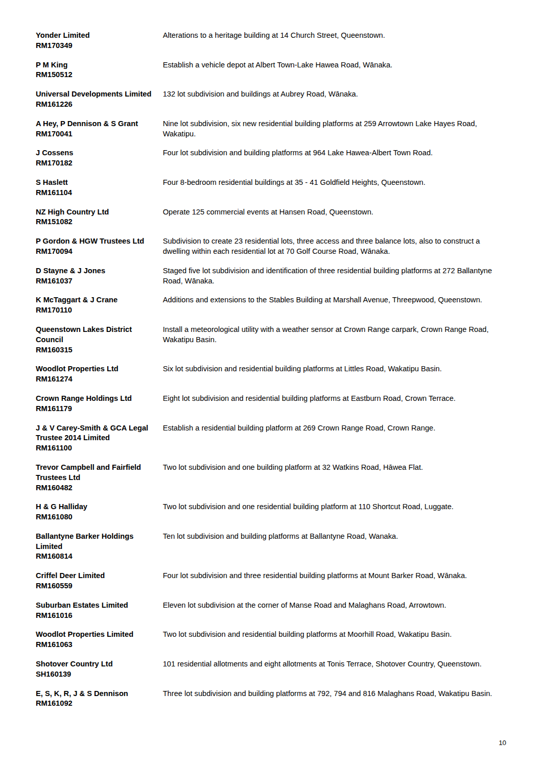| Yonder Limited RM170349 | Alterations to a heritage building at 14 Church Street, Queenstown. |
| P M King RM150512 | Establish a vehicle depot at Albert Town-Lake Hawea Road, Wānaka. |
| Universal Developments Limited RM161226 | 132 lot subdivision and buildings at Aubrey Road, Wānaka. |
| A Hey, P Dennison & S Grant RM170041 | Nine lot subdivision, six new residential building platforms at 259 Arrowtown Lake Hayes Road, Wakatipu. |
| J Cossens RM170182 | Four lot subdivision and building platforms at 964 Lake Hawea-Albert Town Road. |
| S Haslett RM161104 | Four 8-bedroom residential buildings at 35 - 41 Goldfield Heights, Queenstown. |
| NZ High Country Ltd RM151082 | Operate 125 commercial events at Hansen Road, Queenstown. |
| P Gordon & HGW Trustees Ltd RM170094 | Subdivision to create 23 residential lots, three access and three balance lots, also to construct a dwelling within each residential lot at 70 Golf Course Road, Wānaka. |
| D Stayne & J Jones RM161037 | Staged five lot subdivision and identification of three residential building platforms at 272 Ballantyne Road, Wānaka. |
| K McTaggart & J Crane RM170110 | Additions and extensions to the Stables Building at Marshall Avenue, Threepwood, Queenstown. |
| Queenstown Lakes District Council RM160315 | Install a meteorological utility with a weather sensor at Crown Range carpark, Crown Range Road, Wakatipu Basin. |
| Woodlot Properties Ltd RM161274 | Six lot subdivision and residential building platforms at Littles Road, Wakatipu Basin. |
| Crown Range Holdings Ltd RM161179 | Eight lot subdivision and residential building platforms at Eastburn Road, Crown Terrace. |
| J & V Carey-Smith & GCA Legal Trustee 2014 Limited RM161100 | Establish a residential building platform at 269 Crown Range Road, Crown Range. |
| Trevor Campbell and Fairfield Trustees Ltd RM160482 | Two lot subdivision and one building platform at 32 Watkins Road, Hāwea Flat. |
| H & G Halliday RM161080 | Two lot subdivision and one residential building platform at 110 Shortcut Road, Luggate. |
| Ballantyne Barker Holdings Limited RM160814 | Ten lot subdivision and building platforms at Ballantyne Road, Wanaka. |
| Criffel Deer Limited RM160559 | Four lot subdivision and three residential building platforms at Mount Barker Road, Wānaka. |
| Suburban Estates Limited RM161016 | Eleven lot subdivision at the corner of Manse Road and Malaghans Road, Arrowtown. |
| Woodlot Properties Limited RM161063 | Two lot subdivision and residential building platforms at Moorhill Road, Wakatipu Basin. |
| Shotover Country Ltd SH160139 | 101 residential allotments and eight allotments at Tonis Terrace, Shotover Country, Queenstown. |
| E, S, K, R, J & S Dennison RM161092 | Three lot subdivision and building platforms at 792, 794 and 816 Malaghans Road, Wakatipu Basin. |
10